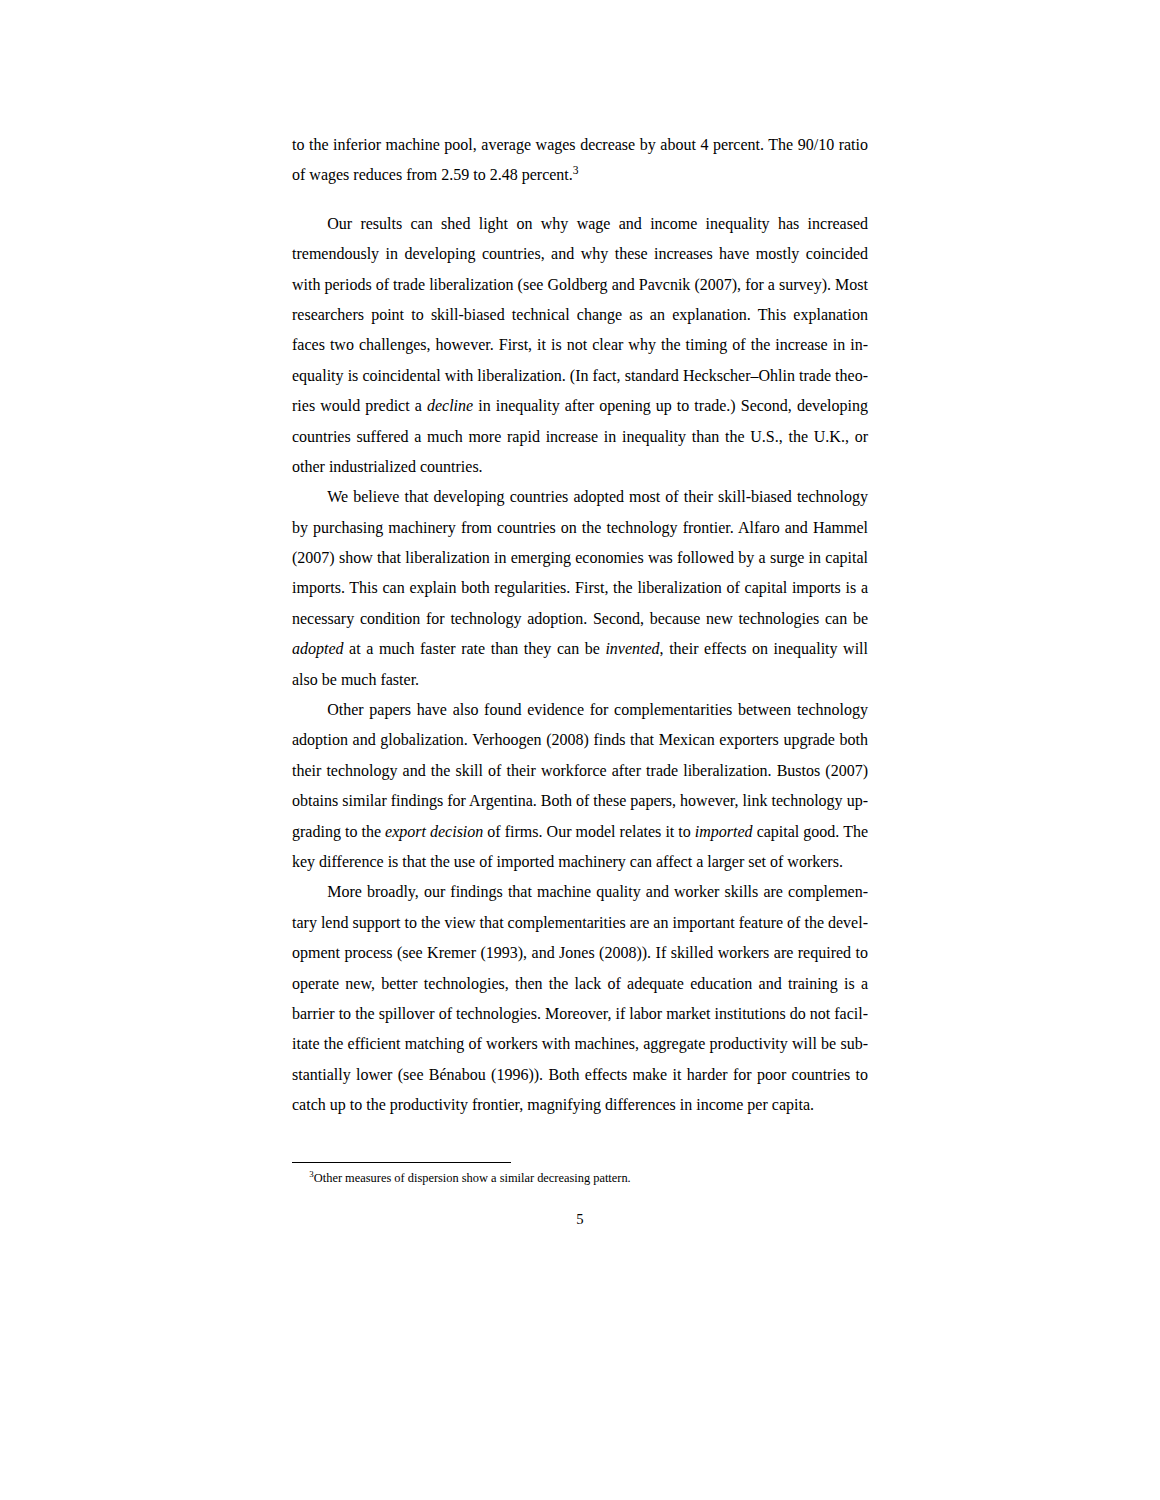to the inferior machine pool, average wages decrease by about 4 percent. The 90/10 ratio of wages reduces from 2.59 to 2.48 percent.3
Our results can shed light on why wage and income inequality has increased tremendously in developing countries, and why these increases have mostly coincided with periods of trade liberalization (see Goldberg and Pavcnik (2007), for a survey). Most researchers point to skill-biased technical change as an explanation. This explanation faces two challenges, however. First, it is not clear why the timing of the increase in inequality is coincidental with liberalization. (In fact, standard Heckscher–Ohlin trade theories would predict a decline in inequality after opening up to trade.) Second, developing countries suffered a much more rapid increase in inequality than the U.S., the U.K., or other industrialized countries.
We believe that developing countries adopted most of their skill-biased technology by purchasing machinery from countries on the technology frontier. Alfaro and Hammel (2007) show that liberalization in emerging economies was followed by a surge in capital imports. This can explain both regularities. First, the liberalization of capital imports is a necessary condition for technology adoption. Second, because new technologies can be adopted at a much faster rate than they can be invented, their effects on inequality will also be much faster.
Other papers have also found evidence for complementarities between technology adoption and globalization. Verhoogen (2008) finds that Mexican exporters upgrade both their technology and the skill of their workforce after trade liberalization. Bustos (2007) obtains similar findings for Argentina. Both of these papers, however, link technology upgrading to the export decision of firms. Our model relates it to imported capital good. The key difference is that the use of imported machinery can affect a larger set of workers.
More broadly, our findings that machine quality and worker skills are complementary lend support to the view that complementarities are an important feature of the development process (see Kremer (1993), and Jones (2008)). If skilled workers are required to operate new, better technologies, then the lack of adequate education and training is a barrier to the spillover of technologies. Moreover, if labor market institutions do not facilitate the efficient matching of workers with machines, aggregate productivity will be substantially lower (see Bénabou (1996)). Both effects make it harder for poor countries to catch up to the productivity frontier, magnifying differences in income per capita.
3Other measures of dispersion show a similar decreasing pattern.
5